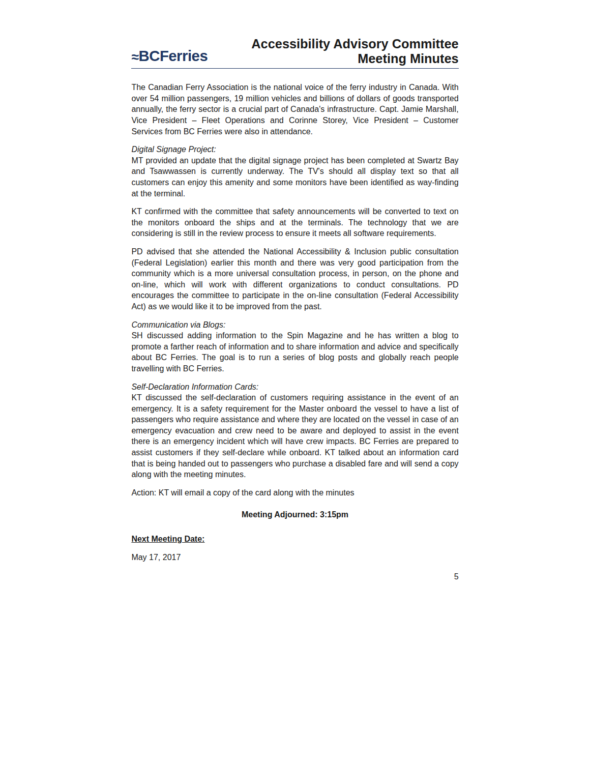≈BCFerries
Accessibility Advisory Committee
Meeting Minutes
The Canadian Ferry Association is the national voice of the ferry industry in Canada. With over 54 million passengers, 19 million vehicles and billions of dollars of goods transported annually, the ferry sector is a crucial part of Canada's infrastructure. Capt. Jamie Marshall, Vice President – Fleet Operations and Corinne Storey, Vice President – Customer Services from BC Ferries were also in attendance.
Digital Signage Project:
MT provided an update that the digital signage project has been completed at Swartz Bay and Tsawwassen is currently underway. The TV's should all display text so that all customers can enjoy this amenity and some monitors have been identified as way-finding at the terminal.
KT confirmed with the committee that safety announcements will be converted to text on the monitors onboard the ships and at the terminals. The technology that we are considering is still in the review process to ensure it meets all software requirements.
PD advised that she attended the National Accessibility & Inclusion public consultation (Federal Legislation) earlier this month and there was very good participation from the community which is a more universal consultation process, in person, on the phone and on-line, which will work with different organizations to conduct consultations. PD encourages the committee to participate in the on-line consultation (Federal Accessibility Act) as we would like it to be improved from the past.
Communication via Blogs:
SH discussed adding information to the Spin Magazine and he has written a blog to promote a farther reach of information and to share information and advice and specifically about BC Ferries. The goal is to run a series of blog posts and globally reach people travelling with BC Ferries.
Self-Declaration Information Cards:
KT discussed the self-declaration of customers requiring assistance in the event of an emergency. It is a safety requirement for the Master onboard the vessel to have a list of passengers who require assistance and where they are located on the vessel in case of an emergency evacuation and crew need to be aware and deployed to assist in the event there is an emergency incident which will have crew impacts. BC Ferries are prepared to assist customers if they self-declare while onboard. KT talked about an information card that is being handed out to passengers who purchase a disabled fare and will send a copy along with the meeting minutes.
Action: KT will email a copy of the card along with the minutes
Meeting Adjourned: 3:15pm
Next Meeting Date:
May 17, 2017
5